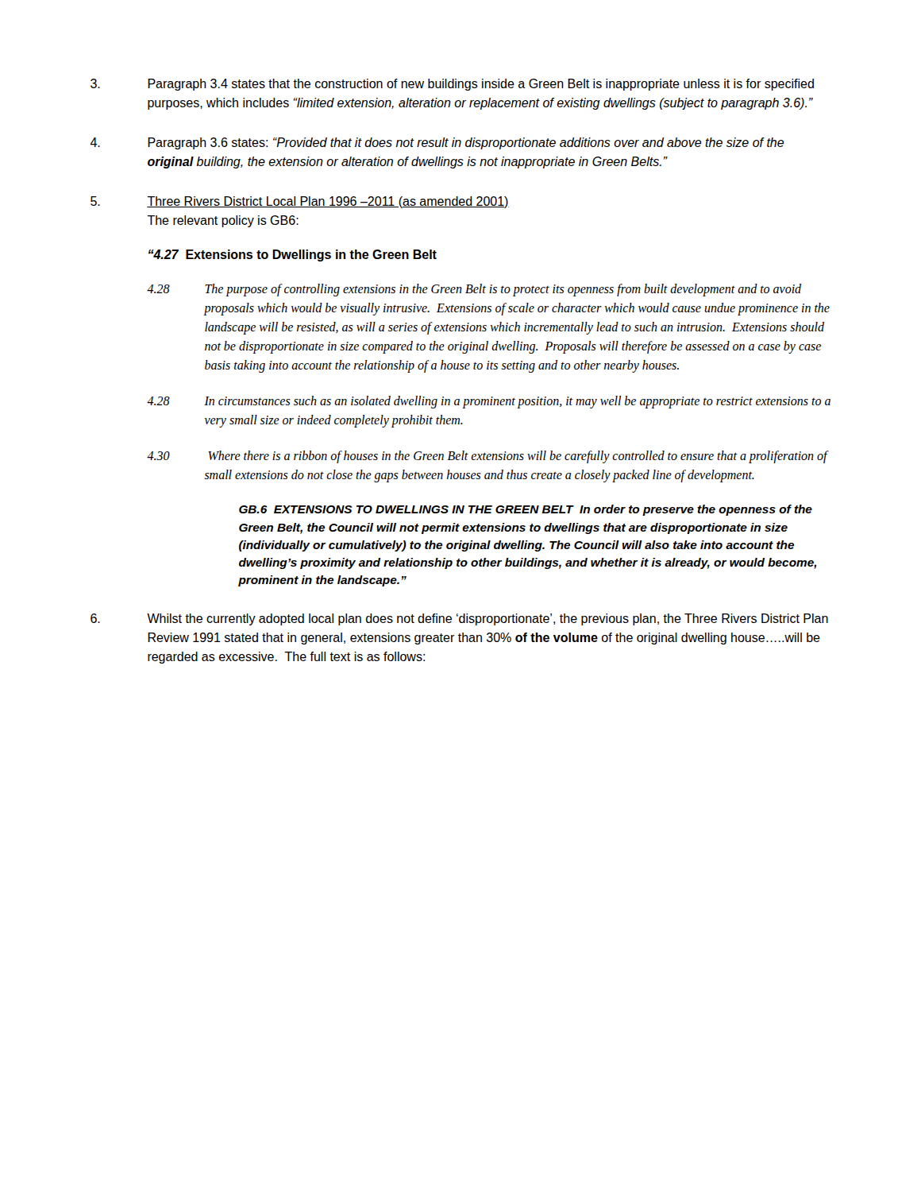3. Paragraph 3.4 states that the construction of new buildings inside a Green Belt is inappropriate unless it is for specified purposes, which includes “limited extension, alteration or replacement of existing dwellings (subject to paragraph 3.6).”
4. Paragraph 3.6 states: “Provided that it does not result in disproportionate additions over and above the size of the original building, the extension or alteration of dwellings is not inappropriate in Green Belts.”
5. Three Rivers District Local Plan 1996 –2011 (as amended 2001)
The relevant policy is GB6:
“4.27 Extensions to Dwellings in the Green Belt
4.28 The purpose of controlling extensions in the Green Belt is to protect its openness from built development and to avoid proposals which would be visually intrusive. Extensions of scale or character which would cause undue prominence in the landscape will be resisted, as will a series of extensions which incrementally lead to such an intrusion. Extensions should not be disproportionate in size compared to the original dwelling. Proposals will therefore be assessed on a case by case basis taking into account the relationship of a house to its setting and to other nearby houses.
4.28 In circumstances such as an isolated dwelling in a prominent position, it may well be appropriate to restrict extensions to a very small size or indeed completely prohibit them.
4.30 Where there is a ribbon of houses in the Green Belt extensions will be carefully controlled to ensure that a proliferation of small extensions do not close the gaps between houses and thus create a closely packed line of development.
GB.6 EXTENSIONS TO DWELLINGS IN THE GREEN BELT In order to preserve the openness of the Green Belt, the Council will not permit extensions to dwellings that are disproportionate in size (individually or cumulatively) to the original dwelling. The Council will also take into account the dwelling’s proximity and relationship to other buildings, and whether it is already, or would become, prominent in the landscape.”
6. Whilst the currently adopted local plan does not define ‘disproportionate’, the previous plan, the Three Rivers District Plan Review 1991 stated that in general, extensions greater than 30% of the volume of the original dwelling house…..will be regarded as excessive. The full text is as follows: